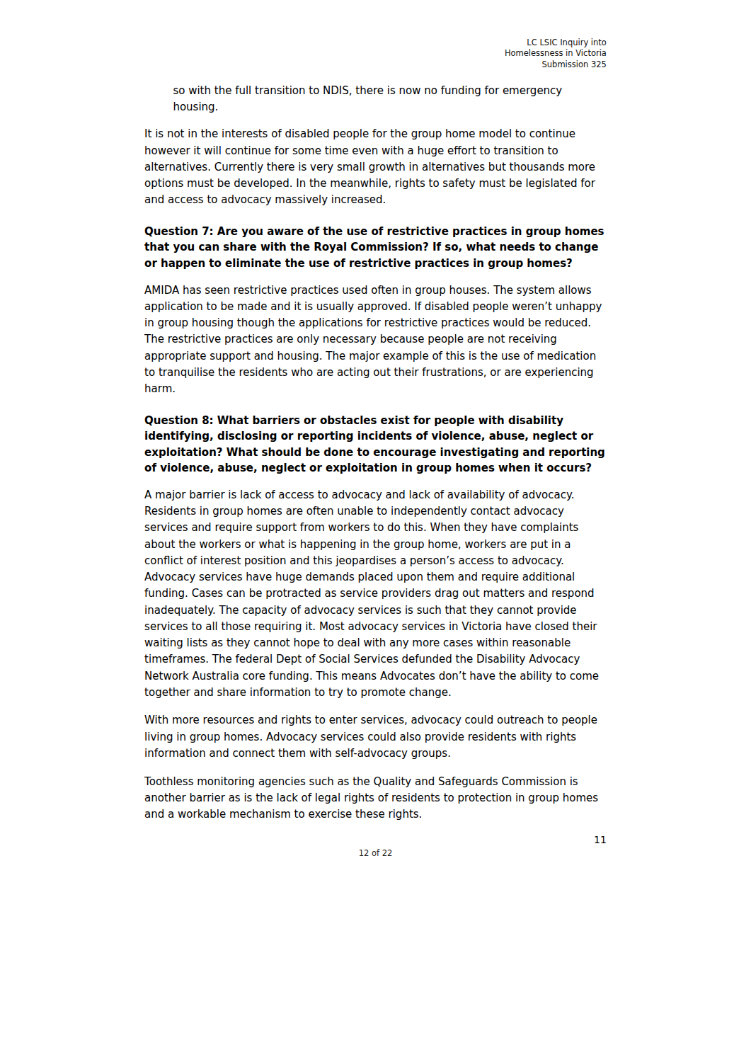LC LSIC Inquiry into
Homelessness in Victoria
Submission 325
so with the full transition to NDIS, there is now no funding for emergency housing.
It is not in the interests of disabled people for the group home model to continue however it will continue for some time even with a huge effort to transition to alternatives. Currently there is very small growth in alternatives but thousands more options must be developed. In the meanwhile, rights to safety must be legislated for and access to advocacy massively increased.
Question 7: Are you aware of the use of restrictive practices in group homes that you can share with the Royal Commission? If so, what needs to change or happen to eliminate the use of restrictive practices in group homes?
AMIDA has seen restrictive practices used often in group houses. The system allows application to be made and it is usually approved. If disabled people weren’t unhappy in group housing though the applications for restrictive practices would be reduced. The restrictive practices are only necessary because people are not receiving appropriate support and housing. The major example of this is the use of medication to tranquilise the residents who are acting out their frustrations, or are experiencing harm.
Question 8: What barriers or obstacles exist for people with disability identifying, disclosing or reporting incidents of violence, abuse, neglect or exploitation? What should be done to encourage investigating and reporting of violence, abuse, neglect or exploitation in group homes when it occurs?
A major barrier is lack of access to advocacy and lack of availability of advocacy. Residents in group homes are often unable to independently contact advocacy services and require support from workers to do this. When they have complaints about the workers or what is happening in the group home, workers are put in a conflict of interest position and this jeopardises a person’s access to advocacy. Advocacy services have huge demands placed upon them and require additional funding. Cases can be protracted as service providers drag out matters and respond inadequately. The capacity of advocacy services is such that they cannot provide services to all those requiring it. Most advocacy services in Victoria have closed their waiting lists as they cannot hope to deal with any more cases within reasonable timeframes. The federal Dept of Social Services defunded the Disability Advocacy Network Australia core funding. This means Advocates don’t have the ability to come together and share information to try to promote change.
With more resources and rights to enter services, advocacy could outreach to people living in group homes. Advocacy services could also provide residents with rights information and connect them with self-advocacy groups.
Toothless monitoring agencies such as the Quality and Safeguards Commission is another barrier as is the lack of legal rights of residents to protection in group homes and a workable mechanism to exercise these rights.
11
12 of 22